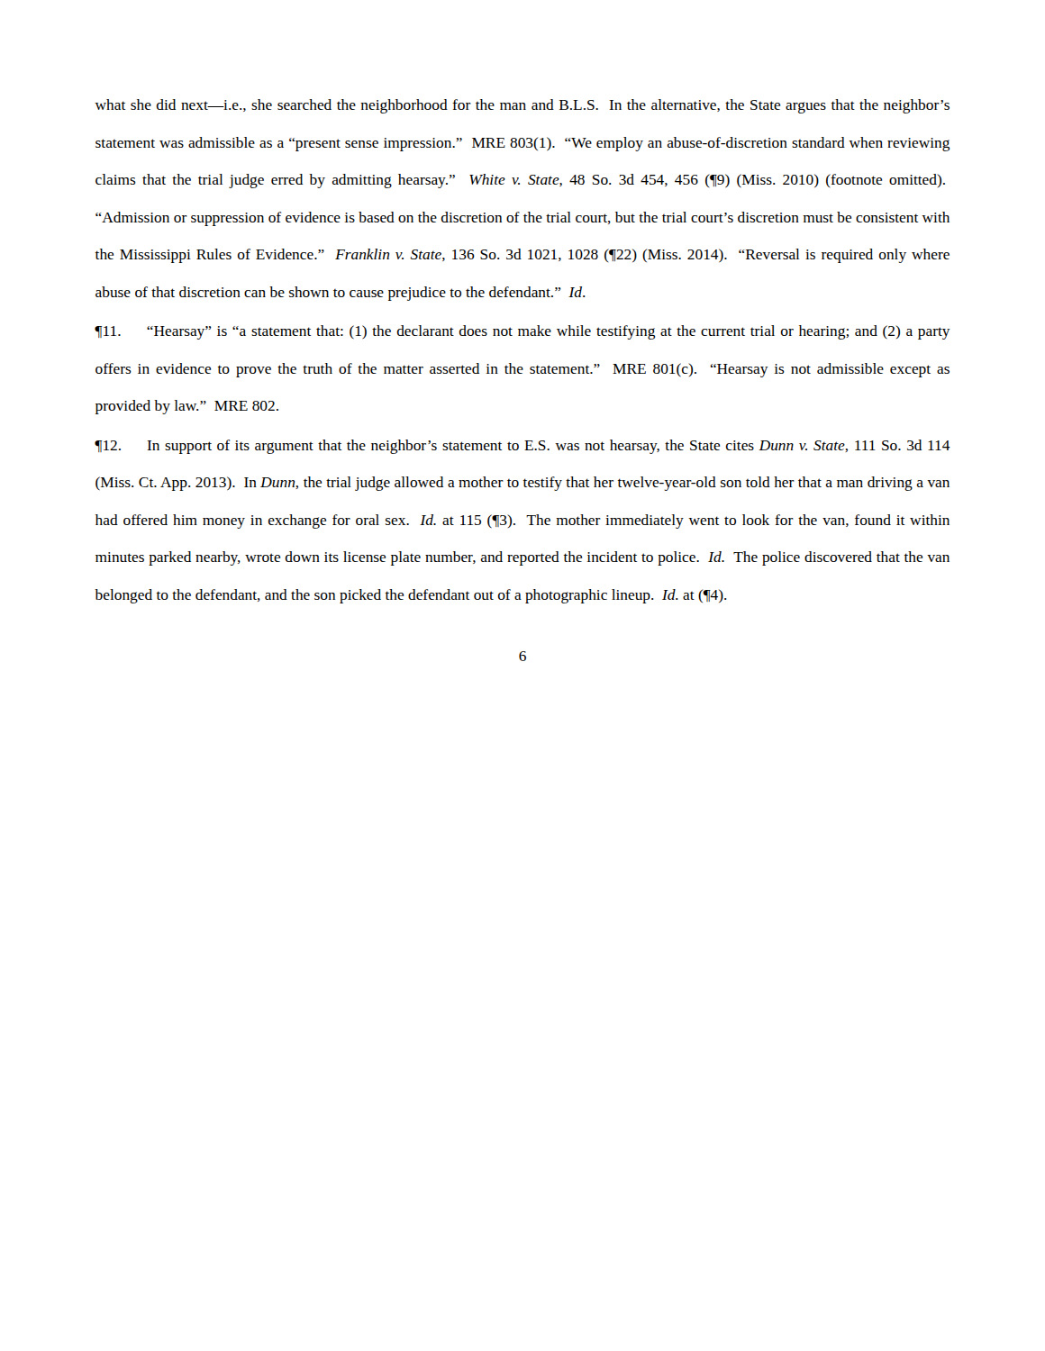what she did next—i.e., she searched the neighborhood for the man and B.L.S. In the alternative, the State argues that the neighbor’s statement was admissible as a “present sense impression.” MRE 803(1). “We employ an abuse-of-discretion standard when reviewing claims that the trial judge erred by admitting hearsay.” White v. State, 48 So. 3d 454, 456 (¶9) (Miss. 2010) (footnote omitted). “Admission or suppression of evidence is based on the discretion of the trial court, but the trial court’s discretion must be consistent with the Mississippi Rules of Evidence.” Franklin v. State, 136 So. 3d 1021, 1028 (¶22) (Miss. 2014). “Reversal is required only where abuse of that discretion can be shown to cause prejudice to the defendant.” Id.
¶11. “Hearsay” is “a statement that: (1) the declarant does not make while testifying at the current trial or hearing; and (2) a party offers in evidence to prove the truth of the matter asserted in the statement.” MRE 801(c). “Hearsay is not admissible except as provided by law.” MRE 802.
¶12. In support of its argument that the neighbor’s statement to E.S. was not hearsay, the State cites Dunn v. State, 111 So. 3d 114 (Miss. Ct. App. 2013). In Dunn, the trial judge allowed a mother to testify that her twelve-year-old son told her that a man driving a van had offered him money in exchange for oral sex. Id. at 115 (¶3). The mother immediately went to look for the van, found it within minutes parked nearby, wrote down its license plate number, and reported the incident to police. Id. The police discovered that the van belonged to the defendant, and the son picked the defendant out of a photographic lineup. Id. at (¶4).
6